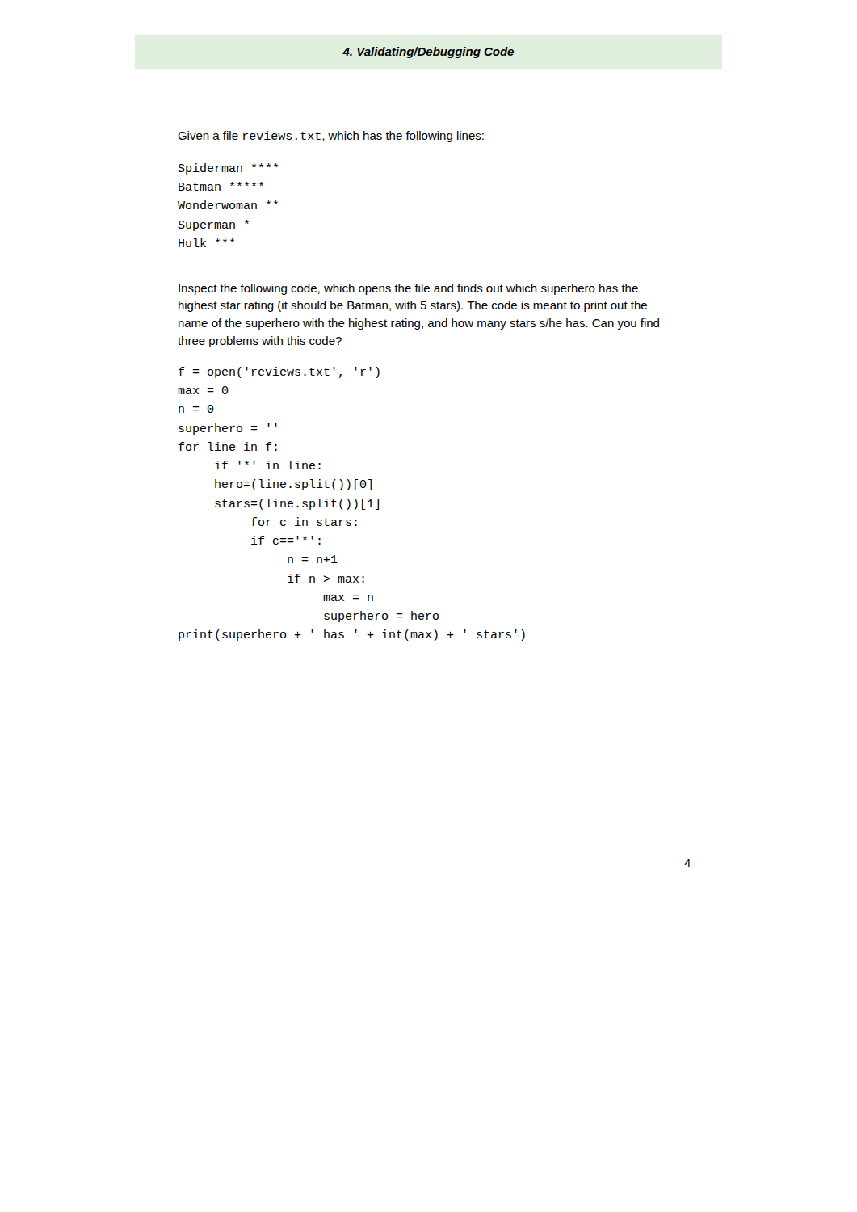4. Validating/Debugging Code
Given a file reviews.txt, which has the following lines:
Spiderman ****
Batman *****
Wonderwoman **
Superman *
Hulk ***
Inspect the following code, which opens the file and finds out which superhero has the highest star rating (it should be Batman, with 5 stars). The code is meant to print out the name of the superhero with the highest rating, and how many stars s/he has. Can you find three problems with this code?
f = open('reviews.txt', 'r')
max = 0
n = 0
superhero = ''
for line in f:
     if '*' in line:
     hero=(line.split())[0]
     stars=(line.split())[1]
          for c in stars:
          if c=='*':
               n = n+1
               if n > max:
                    max = n
                    superhero = hero
print(superhero + ' has ' + int(max) + ' stars')
4